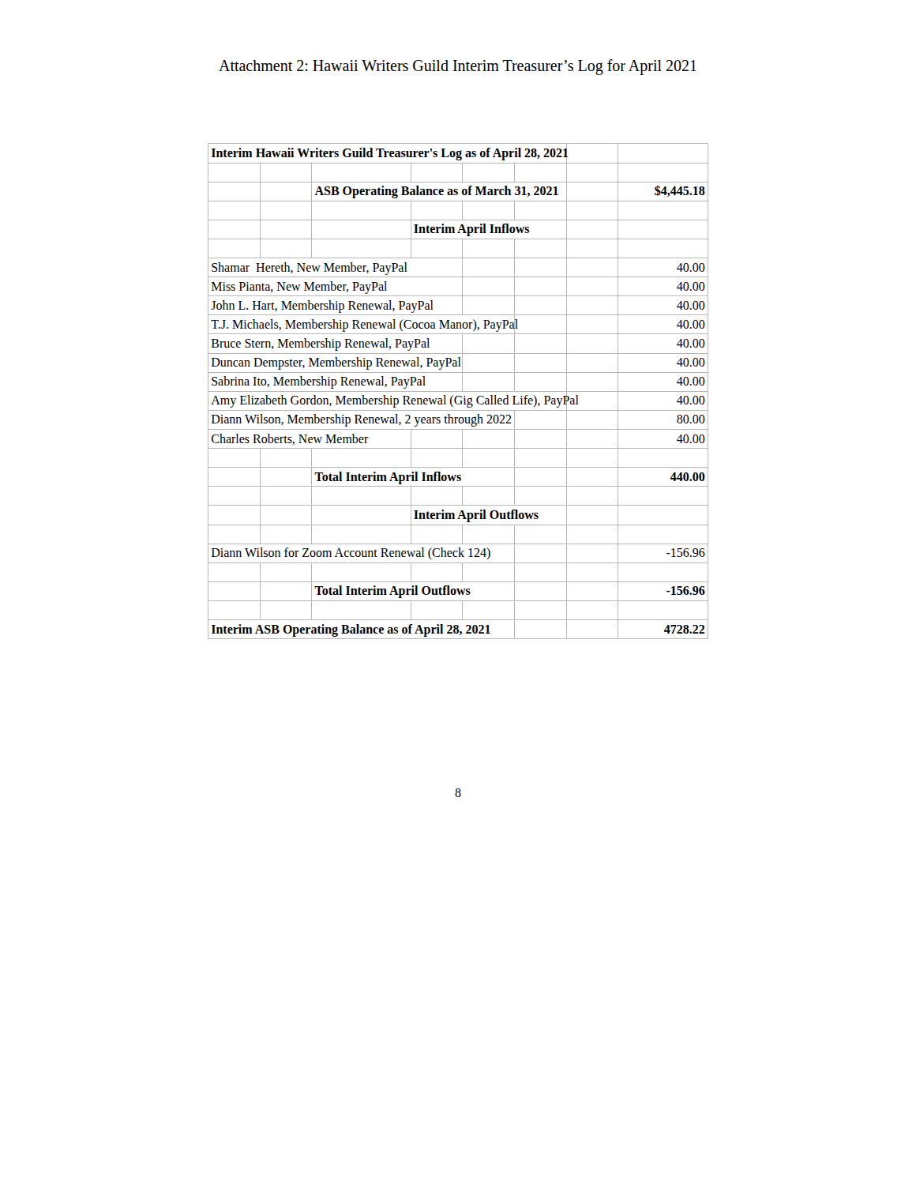Attachment 2: Hawaii Writers Guild Interim Treasurer’s Log for April 2021
| Interim Hawaii Writers Guild Treasurer's Log as of April 28, 2021 | | |
| | | ASB Operating Balance as of March 31, 2021 | | $4,445.18 |
| | | | Interim April Inflows | | |
| Shamar Hereth, New Member, PayPal | | | | 40.00 |
| Miss Pianta, New Member, PayPal | | | | 40.00 |
| John L. Hart, Membership Renewal, PayPal | | | | 40.00 |
| T.J. Michaels, Membership Renewal (Cocoa Manor), PayPal | | | 40.00 |
| Bruce Stern, Membership Renewal, PayPal | | | | 40.00 |
| Duncan Dempster, Membership Renewal, PayPal | | | | 40.00 |
| Sabrina Ito, Membership Renewal, PayPal | | | | 40.00 |
| Amy Elizabeth Gordon, Membership Renewal (Gig Called Life), PayPal | | 40.00 |
| Diann Wilson, Membership Renewal, 2 years through 2022 | | | 80.00 |
| Charles Roberts, New Member | | | | | 40.00 |
| | | Total Interim April Inflows | | | 440.00 |
| | | | Interim April Outflows | | |
| Diann Wilson for Zoom Account Renewal (Check 124) | | | -156.96 |
| | | Total Interim April Outflows | | | -156.96 |
| Interim ASB Operating Balance as of April 28, 2021 | | | 4728.22 |
8